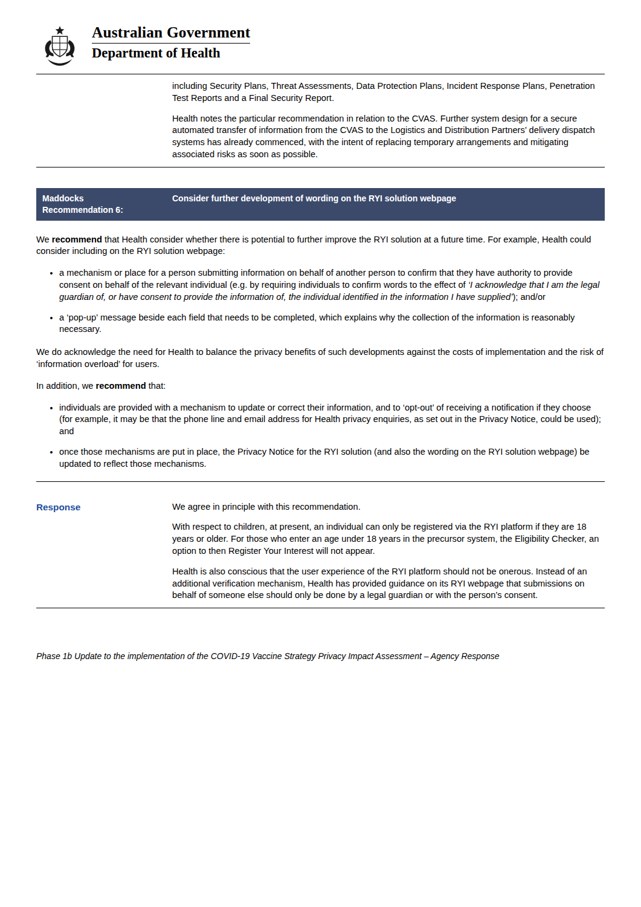Australian Government
Department of Health
including Security Plans, Threat Assessments, Data Protection Plans, Incident Response Plans, Penetration Test Reports and a Final Security Report.
Health notes the particular recommendation in relation to the CVAS. Further system design for a secure automated transfer of information from the CVAS to the Logistics and Distribution Partners’ delivery dispatch systems has already commenced, with the intent of replacing temporary arrangements and mitigating associated risks as soon as possible.
Maddocks
Recommendation 6:
Consider further development of wording on the RYI solution webpage
We recommend that Health consider whether there is potential to further improve the RYI solution at a future time. For example, Health could consider including on the RYI solution webpage:
a mechanism or place for a person submitting information on behalf of another person to confirm that they have authority to provide consent on behalf of the relevant individual (e.g. by requiring individuals to confirm words to the effect of ‘I acknowledge that I am the legal guardian of, or have consent to provide the information of, the individual identified in the information I have supplied’); and/or
a ‘pop-up’ message beside each field that needs to be completed, which explains why the collection of the information is reasonably necessary.
We do acknowledge the need for Health to balance the privacy benefits of such developments against the costs of implementation and the risk of ‘information overload’ for users.
In addition, we recommend that:
individuals are provided with a mechanism to update or correct their information, and to ‘opt-out’ of receiving a notification if they choose (for example, it may be that the phone line and email address for Health privacy enquiries, as set out in the Privacy Notice, could be used); and
once those mechanisms are put in place, the Privacy Notice for the RYI solution (and also the wording on the RYI solution webpage) be updated to reflect those mechanisms.
Response
We agree in principle with this recommendation.
With respect to children, at present, an individual can only be registered via the RYI platform if they are 18 years or older. For those who enter an age under 18 years in the precursor system, the Eligibility Checker, an option to then Register Your Interest will not appear.
Health is also conscious that the user experience of the RYI platform should not be onerous. Instead of an additional verification mechanism, Health has provided guidance on its RYI webpage that submissions on behalf of someone else should only be done by a legal guardian or with the person’s consent.
Phase 1b Update to the implementation of the COVID-19 Vaccine Strategy Privacy Impact Assessment – Agency Response